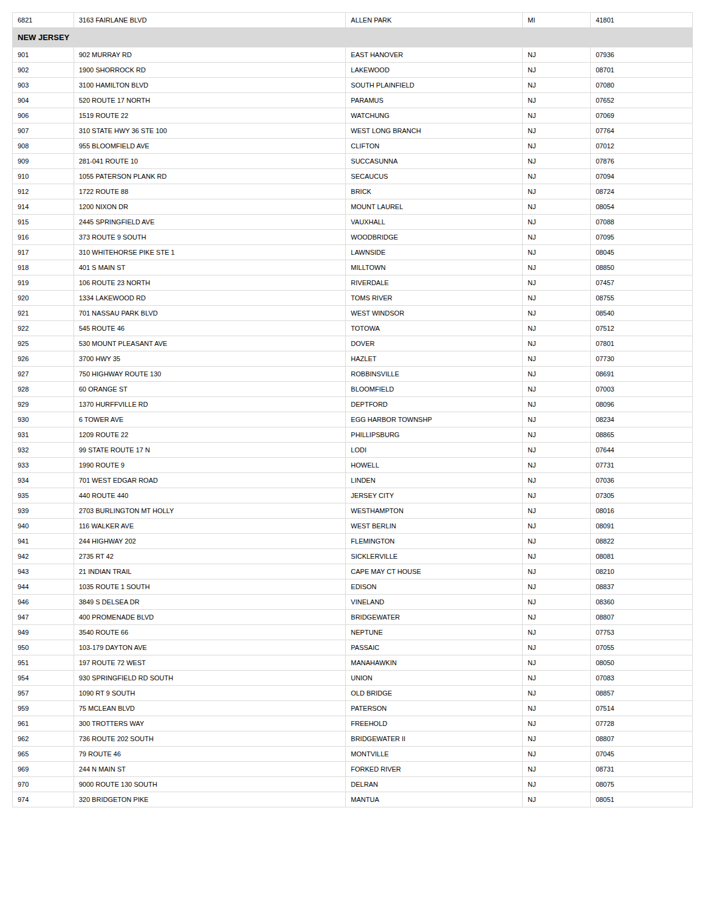| 6821 | 3163 FAIRLANE BLVD | ALLEN PARK | MI | 41801 |
| NEW JERSEY |
| 901 | 902 MURRAY RD | EAST HANOVER | NJ | 07936 |
| 902 | 1900 SHORROCK RD | LAKEWOOD | NJ | 08701 |
| 903 | 3100 HAMILTON BLVD | SOUTH PLAINFIELD | NJ | 07080 |
| 904 | 520 ROUTE 17 NORTH | PARAMUS | NJ | 07652 |
| 906 | 1519 ROUTE 22 | WATCHUNG | NJ | 07069 |
| 907 | 310 STATE HWY 36 STE 100 | WEST LONG BRANCH | NJ | 07764 |
| 908 | 955 BLOOMFIELD AVE | CLIFTON | NJ | 07012 |
| 909 | 281-041 ROUTE 10 | SUCCASUNNA | NJ | 07876 |
| 910 | 1055 PATERSON PLANK RD | SECAUCUS | NJ | 07094 |
| 912 | 1722 ROUTE 88 | BRICK | NJ | 08724 |
| 914 | 1200 NIXON DR | MOUNT LAUREL | NJ | 08054 |
| 915 | 2445 SPRINGFIELD AVE | VAUXHALL | NJ | 07088 |
| 916 | 373 ROUTE 9 SOUTH | WOODBRIDGE | NJ | 07095 |
| 917 | 310 WHITEHORSE PIKE STE 1 | LAWNSIDE | NJ | 08045 |
| 918 | 401 S MAIN ST | MILLTOWN | NJ | 08850 |
| 919 | 106 ROUTE 23 NORTH | RIVERDALE | NJ | 07457 |
| 920 | 1334 LAKEWOOD RD | TOMS RIVER | NJ | 08755 |
| 921 | 701 NASSAU PARK BLVD | WEST WINDSOR | NJ | 08540 |
| 922 | 545 ROUTE 46 | TOTOWA | NJ | 07512 |
| 925 | 530 MOUNT PLEASANT AVE | DOVER | NJ | 07801 |
| 926 | 3700 HWY 35 | HAZLET | NJ | 07730 |
| 927 | 750 HIGHWAY ROUTE 130 | ROBBINSVILLE | NJ | 08691 |
| 928 | 60 ORANGE ST | BLOOMFIELD | NJ | 07003 |
| 929 | 1370 HURFFVILLE RD | DEPTFORD | NJ | 08096 |
| 930 | 6 TOWER AVE | EGG HARBOR TOWNSHP | NJ | 08234 |
| 931 | 1209 ROUTE 22 | PHILLIPSBURG | NJ | 08865 |
| 932 | 99 STATE ROUTE 17 N | LODI | NJ | 07644 |
| 933 | 1990 ROUTE 9 | HOWELL | NJ | 07731 |
| 934 | 701 WEST EDGAR ROAD | LINDEN | NJ | 07036 |
| 935 | 440 ROUTE 440 | JERSEY CITY | NJ | 07305 |
| 939 | 2703 BURLINGTON MT HOLLY | WESTHAMPTON | NJ | 08016 |
| 940 | 116 WALKER AVE | WEST BERLIN | NJ | 08091 |
| 941 | 244 HIGHWAY 202 | FLEMINGTON | NJ | 08822 |
| 942 | 2735 RT 42 | SICKLERVILLE | NJ | 08081 |
| 943 | 21 INDIAN TRAIL | CAPE MAY CT HOUSE | NJ | 08210 |
| 944 | 1035 ROUTE 1 SOUTH | EDISON | NJ | 08837 |
| 946 | 3849 S DELSEA DR | VINELAND | NJ | 08360 |
| 947 | 400 PROMENADE BLVD | BRIDGEWATER | NJ | 08807 |
| 949 | 3540 ROUTE 66 | NEPTUNE | NJ | 07753 |
| 950 | 103-179 DAYTON AVE | PASSAIC | NJ | 07055 |
| 951 | 197 ROUTE 72 WEST | MANAHAWKIN | NJ | 08050 |
| 954 | 930 SPRINGFIELD RD SOUTH | UNION | NJ | 07083 |
| 957 | 1090 RT 9 SOUTH | OLD BRIDGE | NJ | 08857 |
| 959 | 75 MCLEAN BLVD | PATERSON | NJ | 07514 |
| 961 | 300 TROTTERS WAY | FREEHOLD | NJ | 07728 |
| 962 | 736 ROUTE 202 SOUTH | BRIDGEWATER II | NJ | 08807 |
| 965 | 79 ROUTE 46 | MONTVILLE | NJ | 07045 |
| 969 | 244 N MAIN ST | FORKED RIVER | NJ | 08731 |
| 970 | 9000 ROUTE 130 SOUTH | DELRAN | NJ | 08075 |
| 974 | 320 BRIDGETON PIKE | MANTUA | NJ | 08051 |